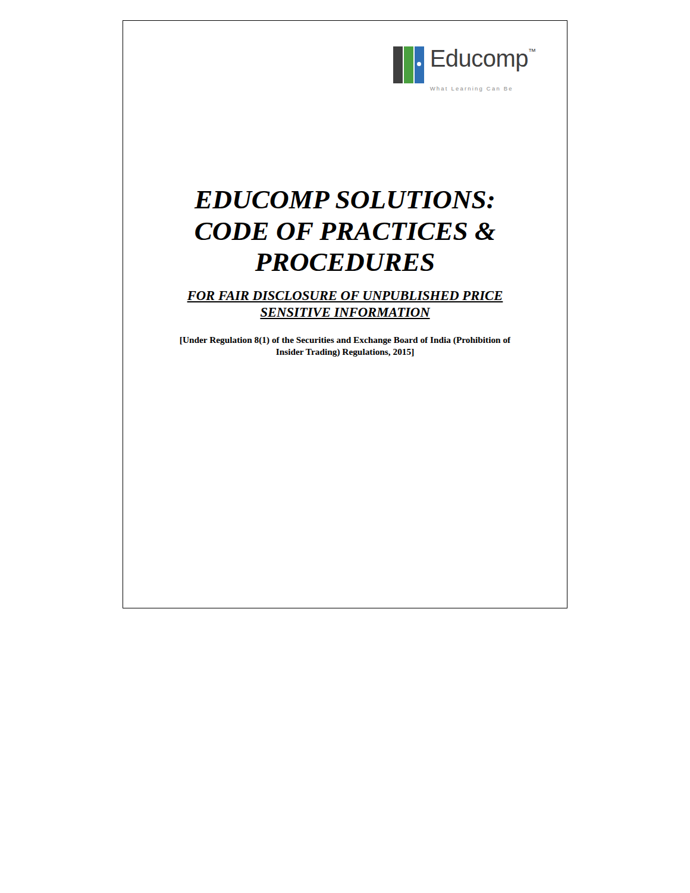Educomp™
What Learning Can Be
EDUCOMP SOLUTIONS:
CODE OF PRACTICES &
PROCEDURES
FOR FAIR DISCLOSURE OF UNPUBLISHED PRICE
SENSITIVE INFORMATION
[Under Regulation 8(1) of the Securities and Exchange Board of India (Prohibition of Insider Trading) Regulations, 2015]